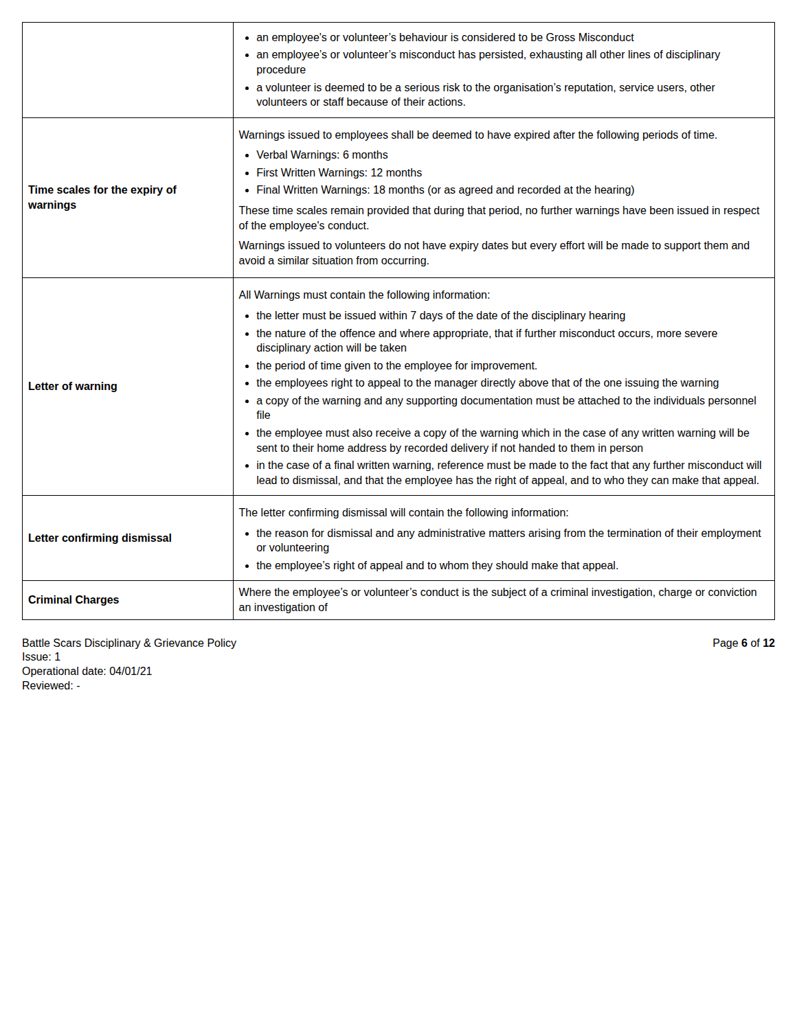| | an employee's or volunteer’s behaviour is considered to be Gross Misconduct an employee’s or volunteer’s misconduct has persisted, exhausting all other lines of disciplinary procedure a volunteer is deemed to be a serious risk to the organisation’s reputation, service users, other volunteers or staff because of their actions. |
| Time scales for the expiry of warnings | Warnings issued to employees shall be deemed to have expired after the following periods of time. Verbal Warnings: 6 months First Written Warnings: 12 months Final Written Warnings: 18 months (or as agreed and recorded at the hearing) These time scales remain provided that during that period, no further warnings have been issued in respect of the employee's conduct. Warnings issued to volunteers do not have expiry dates but every effort will be made to support them and avoid a similar situation from occurring. |
| Letter of warning | All Warnings must contain the following information: the letter must be issued within 7 days of the date of the disciplinary hearing the nature of the offence and where appropriate, that if further misconduct occurs, more severe disciplinary action will be taken the period of time given to the employee for improvement. the employees right to appeal to the manager directly above that of the one issuing the warning a copy of the warning and any supporting documentation must be attached to the individuals personnel file the employee must also receive a copy of the warning which in the case of any written warning will be sent to their home address by recorded delivery if not handed to them in person in the case of a final written warning, reference must be made to the fact that any further misconduct will lead to dismissal, and that the employee has the right of appeal, and to who they can make that appeal. |
| Letter confirming dismissal | The letter confirming dismissal will contain the following information: the reason for dismissal and any administrative matters arising from the termination of their employment or volunteering the employee’s right of appeal and to whom they should make that appeal. |
| Criminal Charges | Where the employee’s or volunteer’s conduct is the subject of a criminal investigation, charge or conviction an investigation of |
Page 6 of 12 Battle Scars Disciplinary & Grievance Policy Issue: 1 Operational date: 04/01/21 Reviewed: -